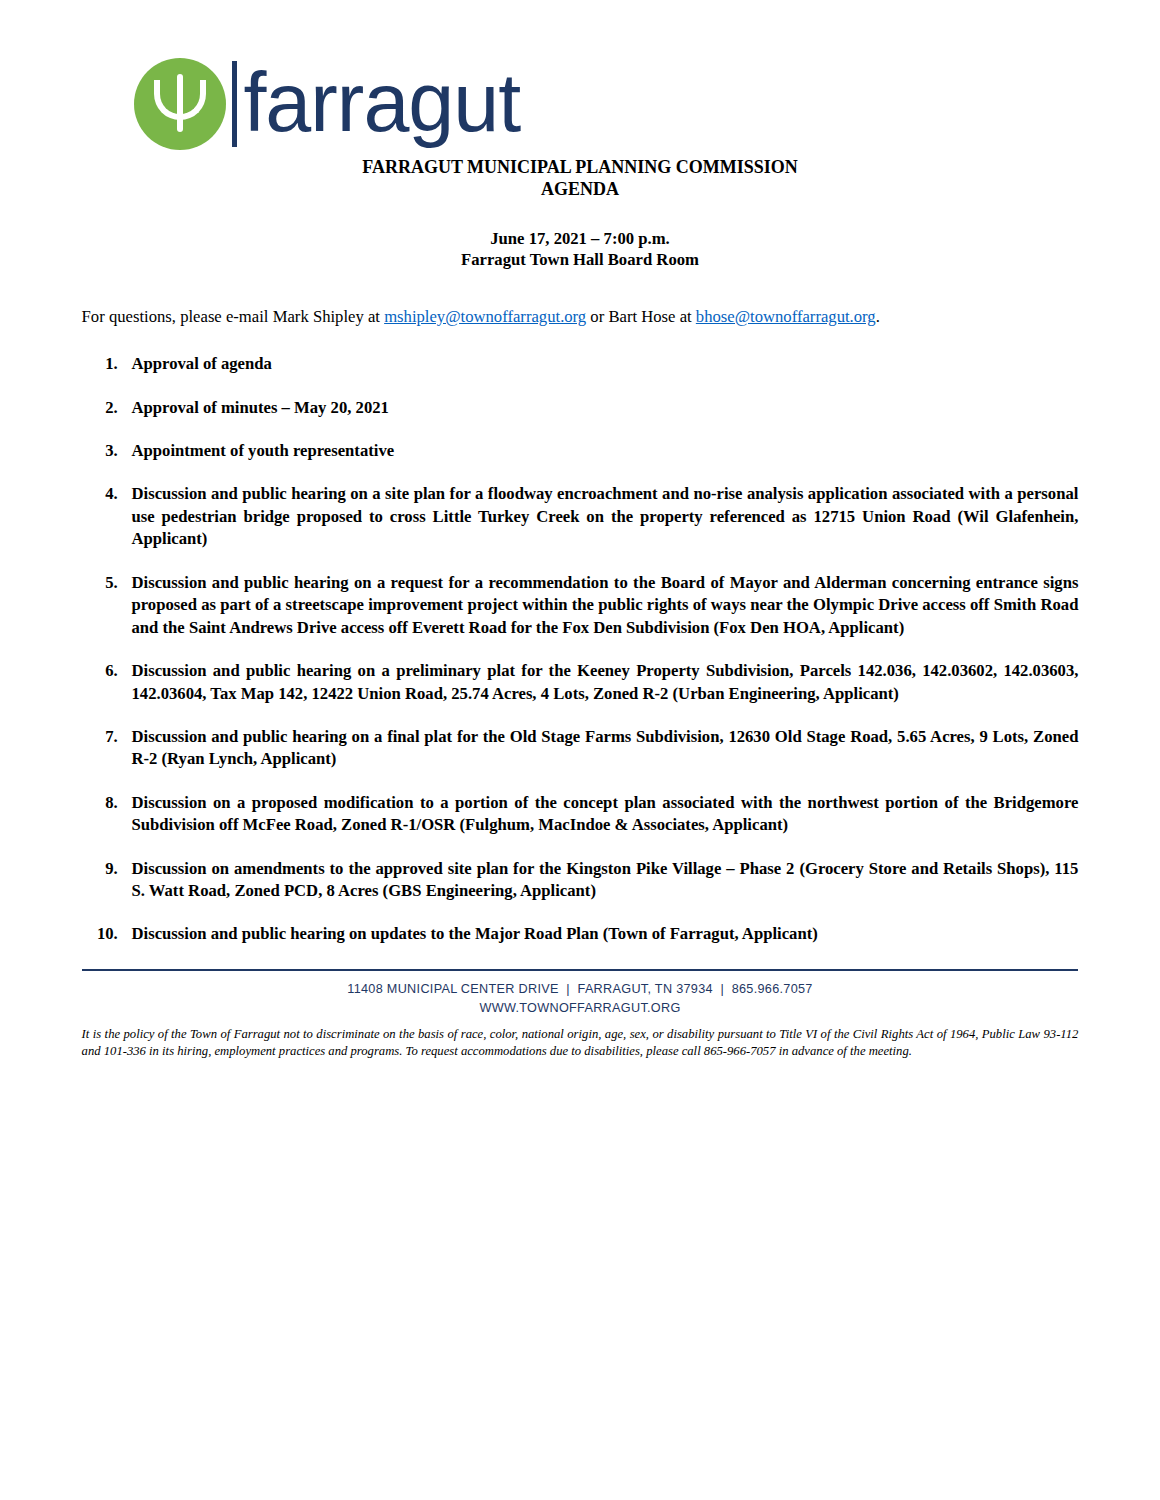farragut
FARRAGUT MUNICIPAL PLANNING COMMISSION
AGENDA
June 17, 2021 – 7:00 p.m.
Farragut Town Hall Board Room
For questions, please e-mail Mark Shipley at mshipley@townoffarragut.org or Bart Hose at bhose@townoffarragut.org.
Approval of agenda
Approval of minutes – May 20, 2021
Appointment of youth representative
Discussion and public hearing on a site plan for a floodway encroachment and no-rise analysis application associated with a personal use pedestrian bridge proposed to cross Little Turkey Creek on the property referenced as 12715 Union Road (Wil Glafenhein, Applicant)
Discussion and public hearing on a request for a recommendation to the Board of Mayor and Alderman concerning entrance signs proposed as part of a streetscape improvement project within the public rights of ways near the Olympic Drive access off Smith Road and the Saint Andrews Drive access off Everett Road for the Fox Den Subdivision (Fox Den HOA, Applicant)
Discussion and public hearing on a preliminary plat for the Keeney Property Subdivision, Parcels 142.036, 142.03602, 142.03603, 142.03604, Tax Map 142, 12422 Union Road, 25.74 Acres, 4 Lots, Zoned R-2 (Urban Engineering, Applicant)
Discussion and public hearing on a final plat for the Old Stage Farms Subdivision, 12630 Old Stage Road, 5.65 Acres, 9 Lots, Zoned R-2 (Ryan Lynch, Applicant)
Discussion on a proposed modification to a portion of the concept plan associated with the northwest portion of the Bridgemore Subdivision off McFee Road, Zoned R-1/OSR (Fulghum, MacIndoe & Associates, Applicant)
Discussion on amendments to the approved site plan for the Kingston Pike Village – Phase 2 (Grocery Store and Retails Shops), 115 S. Watt Road, Zoned PCD, 8 Acres (GBS Engineering, Applicant)
Discussion and public hearing on updates to the Major Road Plan (Town of Farragut, Applicant)
11408 MUNICIPAL CENTER DRIVE | FARRAGUT, TN 37934 | 865.966.7057
WWW.TOWNOFFARRAGUT.ORG
It is the policy of the Town of Farragut not to discriminate on the basis of race, color, national origin, age, sex, or disability pursuant to Title VI of the Civil Rights Act of 1964, Public Law 93-112 and 101-336 in its hiring, employment practices and programs. To request accommodations due to disabilities, please call 865-966-7057 in advance of the meeting.